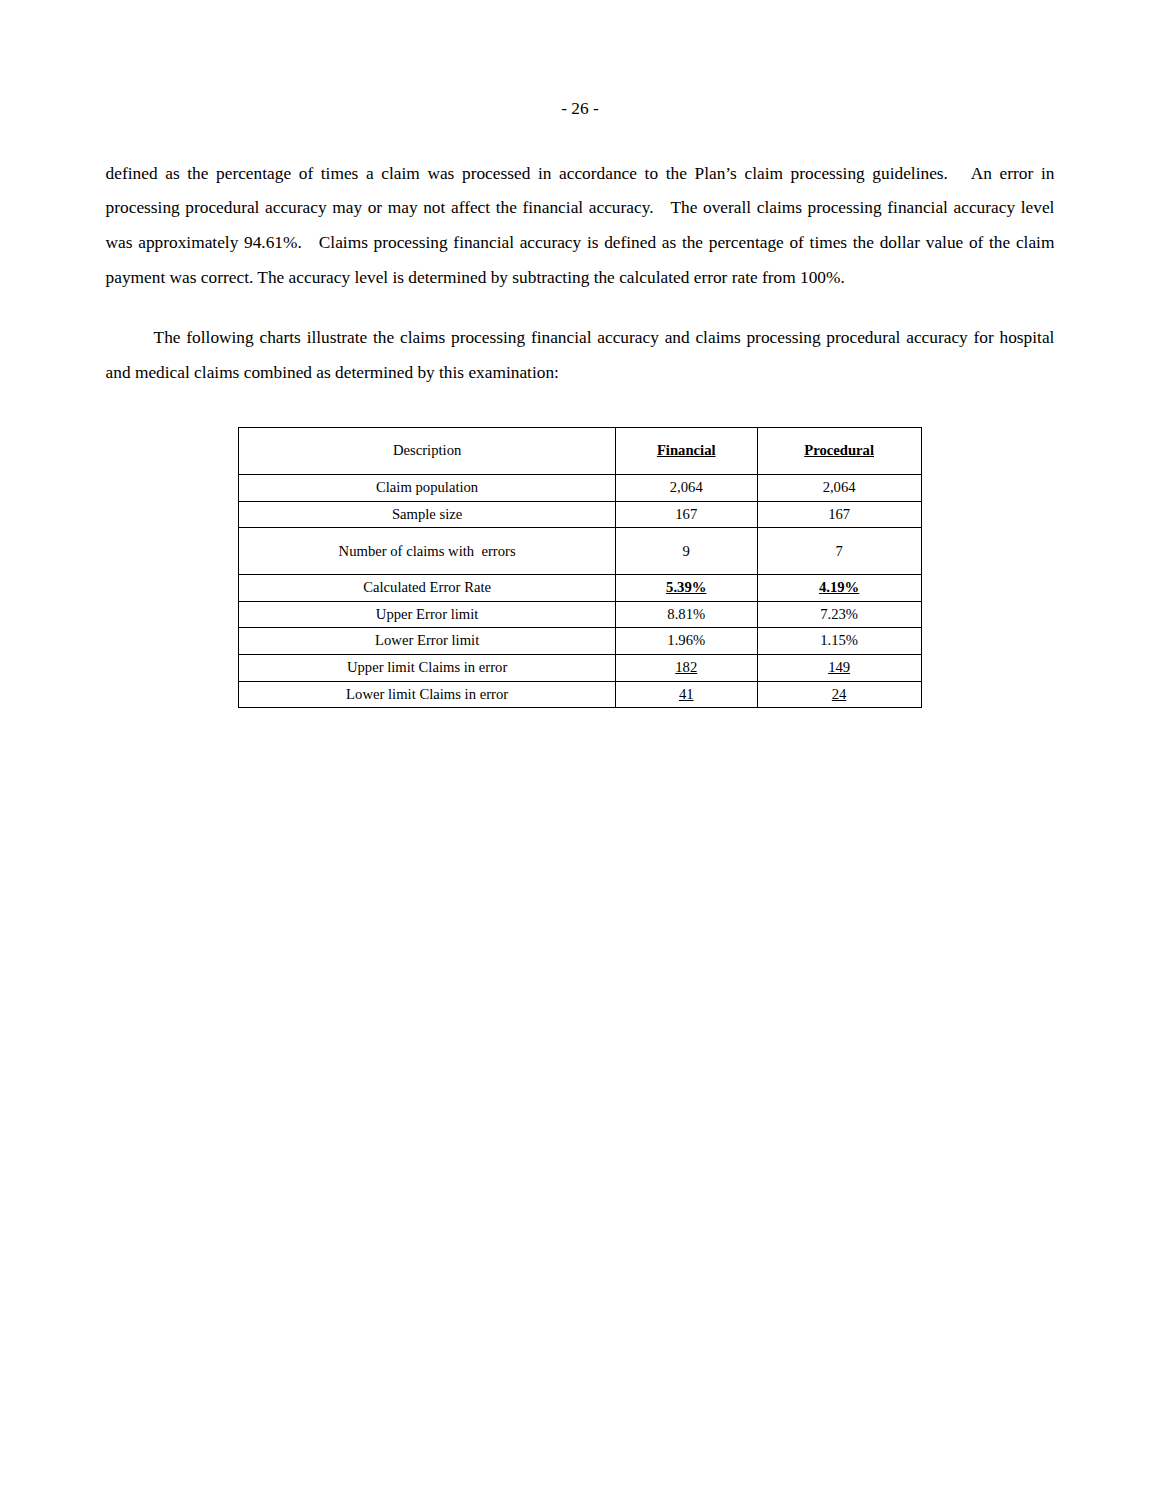- 26 -
defined as the percentage of times a claim was processed in accordance to the Plan’s claim processing guidelines. An error in processing procedural accuracy may or may not affect the financial accuracy. The overall claims processing financial accuracy level was approximately 94.61%. Claims processing financial accuracy is defined as the percentage of times the dollar value of the claim payment was correct. The accuracy level is determined by subtracting the calculated error rate from 100%.
The following charts illustrate the claims processing financial accuracy and claims processing procedural accuracy for hospital and medical claims combined as determined by this examination:
| Description | Financial | Procedural |
| --- | --- | --- |
| Claim population | 2,064 | 2,064 |
| Sample size | 167 | 167 |
| Number of claims with errors | 9 | 7 |
| Calculated Error Rate | 5.39% | 4.19% |
| Upper Error limit | 8.81% | 7.23% |
| Lower Error limit | 1.96% | 1.15% |
| Upper limit Claims in error | 182 | 149 |
| Lower limit Claims in error | 41 | 24 |